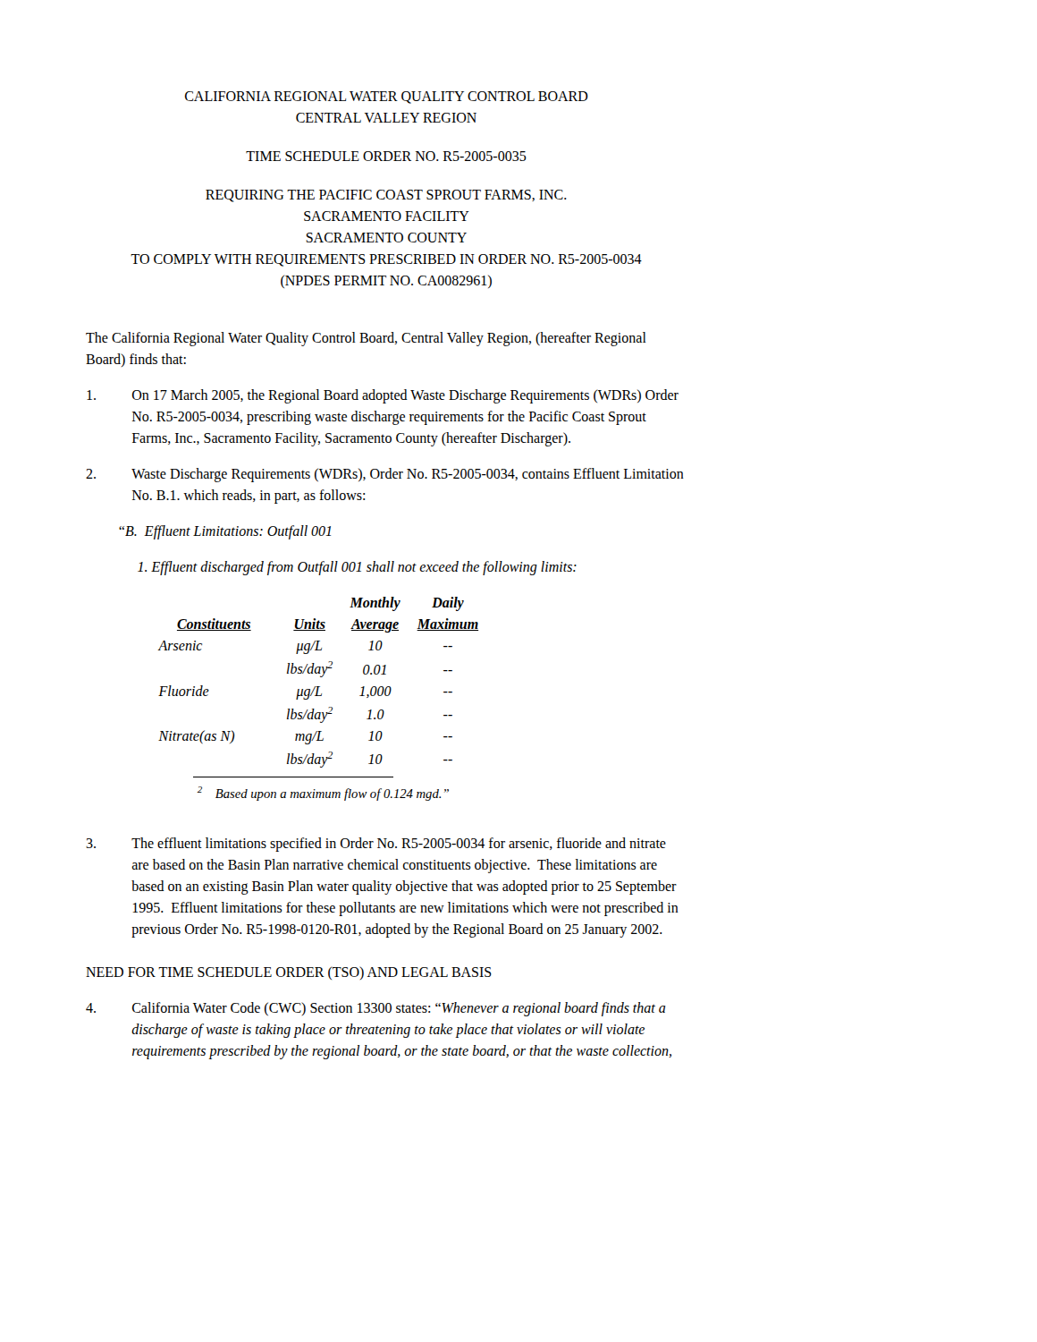CALIFORNIA REGIONAL WATER QUALITY CONTROL BOARD
CENTRAL VALLEY REGION
TIME SCHEDULE ORDER NO. R5-2005-0035
REQUIRING THE PACIFIC COAST SPROUT FARMS, INC.
SACRAMENTO FACILITY
SACRAMENTO COUNTY
TO COMPLY WITH REQUIREMENTS PRESCRIBED IN ORDER NO. R5-2005-0034
(NPDES PERMIT NO. CA0082961)
The California Regional Water Quality Control Board, Central Valley Region, (hereafter Regional Board) finds that:
1.
On 17 March 2005, the Regional Board adopted Waste Discharge Requirements (WDRs) Order No. R5-2005-0034, prescribing waste discharge requirements for the Pacific Coast Sprout Farms, Inc., Sacramento Facility, Sacramento County (hereafter Discharger).
2.
Waste Discharge Requirements (WDRs), Order No. R5-2005-0034, contains Effluent Limitation No. B.1. which reads, in part, as follows:
“B. Effluent Limitations: Outfall 001
1. Effluent discharged from Outfall 001 shall not exceed the following limits:
| | | Monthly | Daily |
| --- | --- | --- | --- |
| Constituents | Units | Average | Maximum |
| Arsenic | μg/L | 10 | -- |
| | lbs/day 2 | 0.01 | -- |
| Fluoride | μg/L | 1,000 | -- |
| | lbs/day 2 | 1.0 | -- |
| Nitrate(as N) | mg/L | 10 | -- |
| | lbs/day 2 | 10 | -- |
2 Based upon a maximum flow of 0.124 mgd.”
3.
The effluent limitations specified in Order No. R5-2005-0034 for arsenic, fluoride and nitrate are based on the Basin Plan narrative chemical constituents objective. These limitations are based on an existing Basin Plan water quality objective that was adopted prior to 25 September 1995. Effluent limitations for these pollutants are new limitations which were not prescribed in previous Order No. R5-1998-0120-R01, adopted by the Regional Board on 25 January 2002.
NEED FOR TIME SCHEDULE ORDER (TSO) AND LEGAL BASIS
4.
California Water Code (CWC) Section 13300 states: “Whenever a regional board finds that a discharge of waste is taking place or threatening to take place that violates or will violate requirements prescribed by the regional board, or the state board, or that the waste collection,